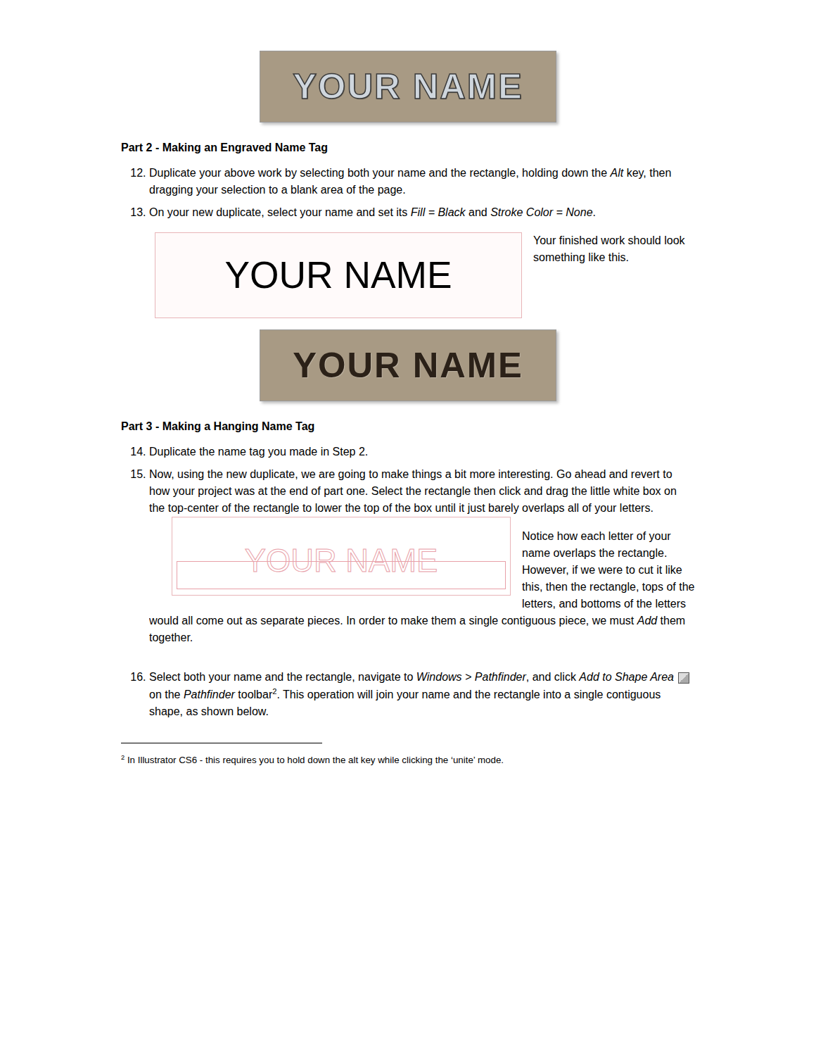YOUR NAME
Part 2 - Making an Engraved Name Tag
Duplicate your above work by selecting both your name and the rectangle, holding down the Alt key, then dragging your selection to a blank area of the page.
On your new duplicate, select your name and set its Fill = Black and Stroke Color = None.
YOUR NAME
Your finished work should look something like this.
YOUR NAME
Part 3 - Making a Hanging Name Tag
Duplicate the name tag you made in Step 2.
Now, using the new duplicate, we are going to make things a bit more interesting. Go ahead and revert to how your project was at the end of part one. Select the rectangle then click and drag the little white box on the top-center of the rectangle to lower the top of the box until it just barely overlaps all of your letters.
YOUR NAME
Notice how each letter of your name overlaps the rectangle. However, if we were to cut it like this, then the rectangle, tops of the letters, and bottoms of the letters would all come out as separate pieces. In order to make them a single contiguous piece, we must Add them together.
Select both your name and the rectangle, navigate to Windows > Pathfinder, and click Add to Shape Area on the Pathfinder toolbar2. This operation will join your name and the rectangle into a single contiguous shape, as shown below.
2 In Illustrator CS6 - this requires you to hold down the alt key while clicking the ‘unite’ mode.